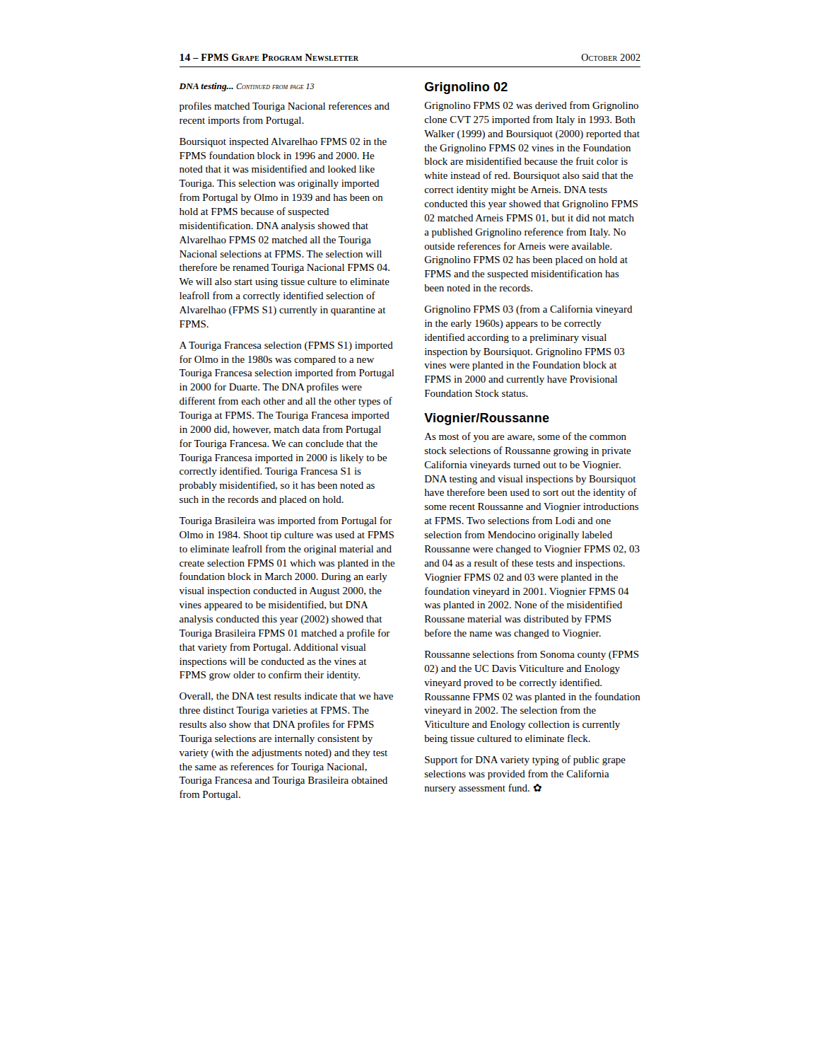14 – FPMS Grape Program Newsletter
October 2002
DNA testing... Continued from page 13
profiles matched Touriga Nacional references and recent imports from Portugal.
Boursiquot inspected Alvarelhao FPMS 02 in the FPMS foundation block in 1996 and 2000. He noted that it was misidentified and looked like Touriga. This selection was originally imported from Portugal by Olmo in 1939 and has been on hold at FPMS because of suspected misidentification. DNA analysis showed that Alvarelhao FPMS 02 matched all the Touriga Nacional selections at FPMS. The selection will therefore be renamed Touriga Nacional FPMS 04. We will also start using tissue culture to eliminate leafroll from a correctly identified selection of Alvarelhao (FPMS S1) currently in quarantine at FPMS.
A Touriga Francesa selection (FPMS S1) imported for Olmo in the 1980s was compared to a new Touriga Francesa selection imported from Portugal in 2000 for Duarte. The DNA profiles were different from each other and all the other types of Touriga at FPMS. The Touriga Francesa imported in 2000 did, however, match data from Portugal for Touriga Francesa. We can conclude that the Touriga Francesa imported in 2000 is likely to be correctly identified. Touriga Francesa S1 is probably misidentified, so it has been noted as such in the records and placed on hold.
Touriga Brasileira was imported from Portugal for Olmo in 1984. Shoot tip culture was used at FPMS to eliminate leafroll from the original material and create selection FPMS 01 which was planted in the foundation block in March 2000. During an early visual inspection conducted in August 2000, the vines appeared to be misidentified, but DNA analysis conducted this year (2002) showed that Touriga Brasileira FPMS 01 matched a profile for that variety from Portugal. Additional visual inspections will be conducted as the vines at FPMS grow older to confirm their identity.
Overall, the DNA test results indicate that we have three distinct Touriga varieties at FPMS. The results also show that DNA profiles for FPMS Touriga selections are internally consistent by variety (with the adjustments noted) and they test the same as references for Touriga Nacional, Touriga Francesa and Touriga Brasileira obtained from Portugal.
Grignolino 02
Grignolino FPMS 02 was derived from Grignolino clone CVT 275 imported from Italy in 1993. Both Walker (1999) and Boursiquot (2000) reported that the Grignolino FPMS 02 vines in the Foundation block are misidentified because the fruit color is white instead of red. Boursiquot also said that the correct identity might be Arneis. DNA tests conducted this year showed that Grignolino FPMS 02 matched Arneis FPMS 01, but it did not match a published Grignolino reference from Italy. No outside references for Arneis were available. Grignolino FPMS 02 has been placed on hold at FPMS and the suspected misidentification has been noted in the records.
Grignolino FPMS 03 (from a California vineyard in the early 1960s) appears to be correctly identified according to a preliminary visual inspection by Boursiquot. Grignolino FPMS 03 vines were planted in the Foundation block at FPMS in 2000 and currently have Provisional Foundation Stock status.
Viognier/Roussanne
As most of you are aware, some of the common stock selections of Roussanne growing in private California vineyards turned out to be Viognier. DNA testing and visual inspections by Boursiquot have therefore been used to sort out the identity of some recent Roussanne and Viognier introductions at FPMS. Two selections from Lodi and one selection from Mendocino originally labeled Roussanne were changed to Viognier FPMS 02, 03 and 04 as a result of these tests and inspections. Viognier FPMS 02 and 03 were planted in the foundation vineyard in 2001. Viognier FPMS 04 was planted in 2002. None of the misidentified Roussane material was distributed by FPMS before the name was changed to Viognier.
Roussanne selections from Sonoma county (FPMS 02) and the UC Davis Viticulture and Enology vineyard proved to be correctly identified. Roussanne FPMS 02 was planted in the foundation vineyard in 2002. The selection from the Viticulture and Enology collection is currently being tissue cultured to eliminate fleck.
Support for DNA variety typing of public grape selections was provided from the California nursery assessment fund. ✿